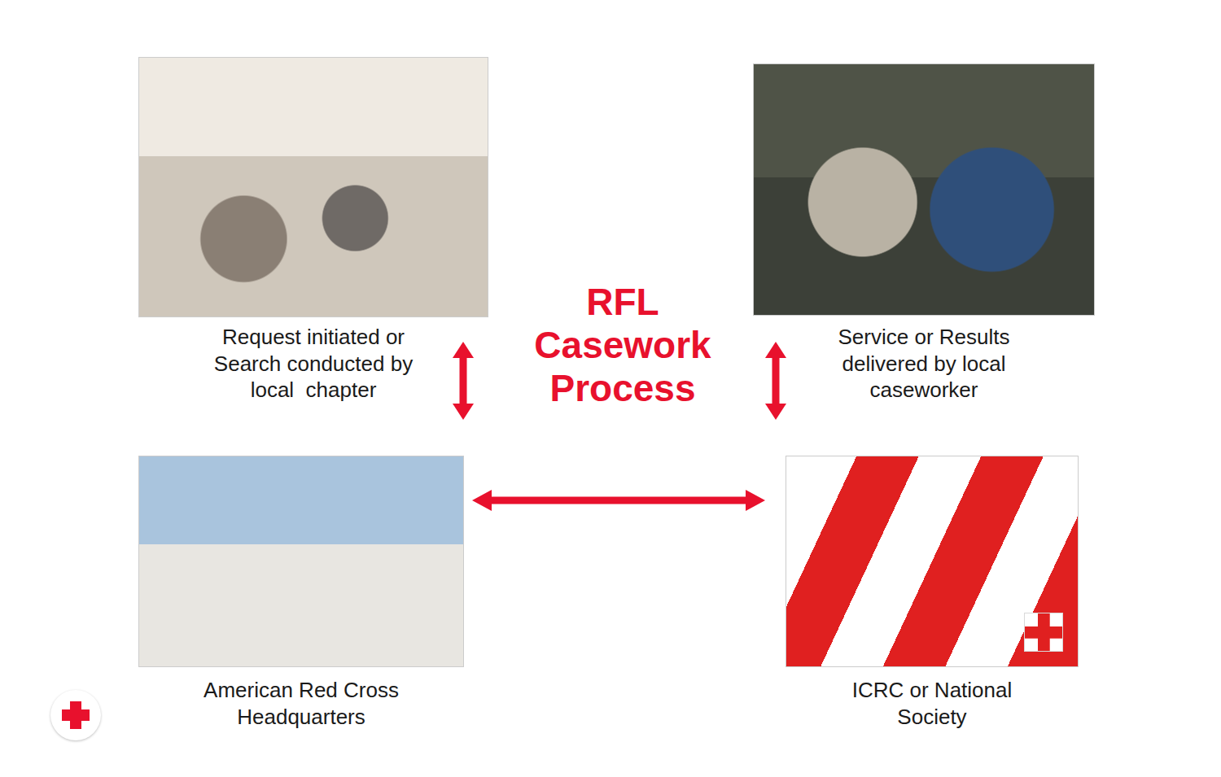Request initiated or
Search conducted by
local chapter
Service or Results
delivered by local
caseworker
American Red Cross
Headquarters
ICRC or National
Society
RFL
Casework
Process